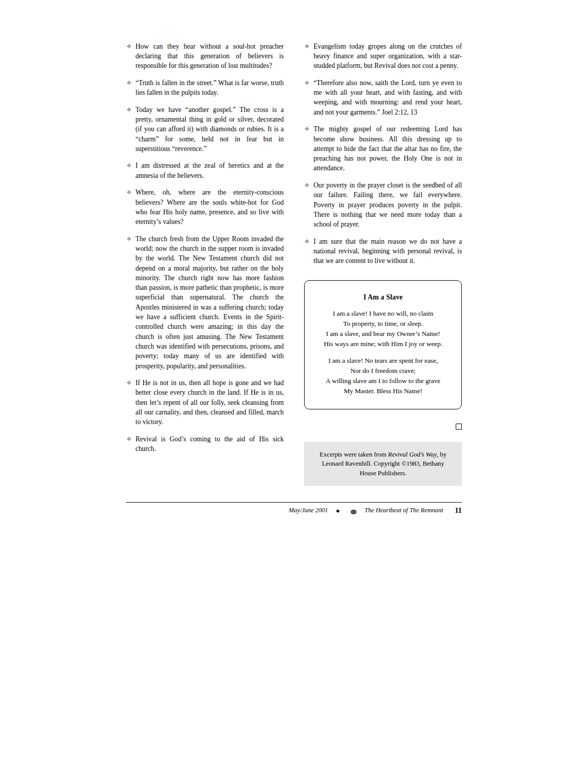How can they hear without a soul-hot preacher declaring that this generation of believers is responsible for this generation of lost multitudes?
“Truth is fallen in the street.” What is far worse, truth lies fallen in the pulpits today.
Today we have “another gospel.” The cross is a pretty, ornamental thing in gold or silver, decorated (if you can afford it) with diamonds or rubies. It is a “charm” for some, held not in fear but in superstitious “reverence.”
I am distressed at the zeal of heretics and at the amnesia of the believers.
Where, oh, where are the eternity-conscious believers? Where are the souls white-hot for God who fear His holy name, presence, and so live with eternity’s values?
The church fresh from the Upper Room invaded the world; now the church in the supper room is invaded by the world. The New Testament church did not depend on a moral majority, but rather on the holy minority. The church right now has more fashion than passion, is more pathetic than prophetic, is more superficial than supernatural. The church the Apostles ministered in was a suffering church; today we have a sufficient church. Events in the Spirit-controlled church were amazing; in this day the church is often just amusing. The New Testament church was identified with persecutions, prisons, and poverty; today many of us are identified with prosperity, popularity, and personalities.
If He is not in us, then all hope is gone and we had better close every church in the land. If He is in us, then let’s repent of all our folly, seek cleansing from all our carnality, and then, cleansed and filled, march to victory.
Revival is God’s coming to the aid of His sick church.
Evangelism today gropes along on the crutches of heavy finance and super organization, with a star-studded platform, but Revival does not cost a penny.
“Therefore also now, saith the Lord, turn ye even to me with all your heart, and with fasting, and with weeping, and with mourning: and rend your heart, and not your garments.” Joel 2:12, 13
The mighty gospel of our redeeming Lord has become show business. All this dressing up to attempt to hide the fact that the altar has no fire, the preaching has not power, the Holy One is not in attendance.
Our poverty in the prayer closet is the seedbed of all our failure. Failing there, we fail everywhere. Poverty in prayer produces poverty in the pulpit. There is nothing that we need more today than a school of prayer.
I am sure that the main reason we do not have a national revival, beginning with personal revival, is that we are content to live without it.
I Am a Slave
I am a slave! I have no will, no claim
To property, to time, or sleep.
I am a slave, and bear my Owner’s Name!
His ways are mine; with Him I joy or weep.
I am a slave! No tears are spent for ease,
Nor do I freedom crave;
A willing slave am I to follow to the grave
My Master. Bless His Name!
Excerpts were taken from Revival God’s Way, by Leonard Ravenhill. Copyright ©1983, Bethany House Publishers.
May/June 2001 ◆ The Heartbeat of The Remnant 11